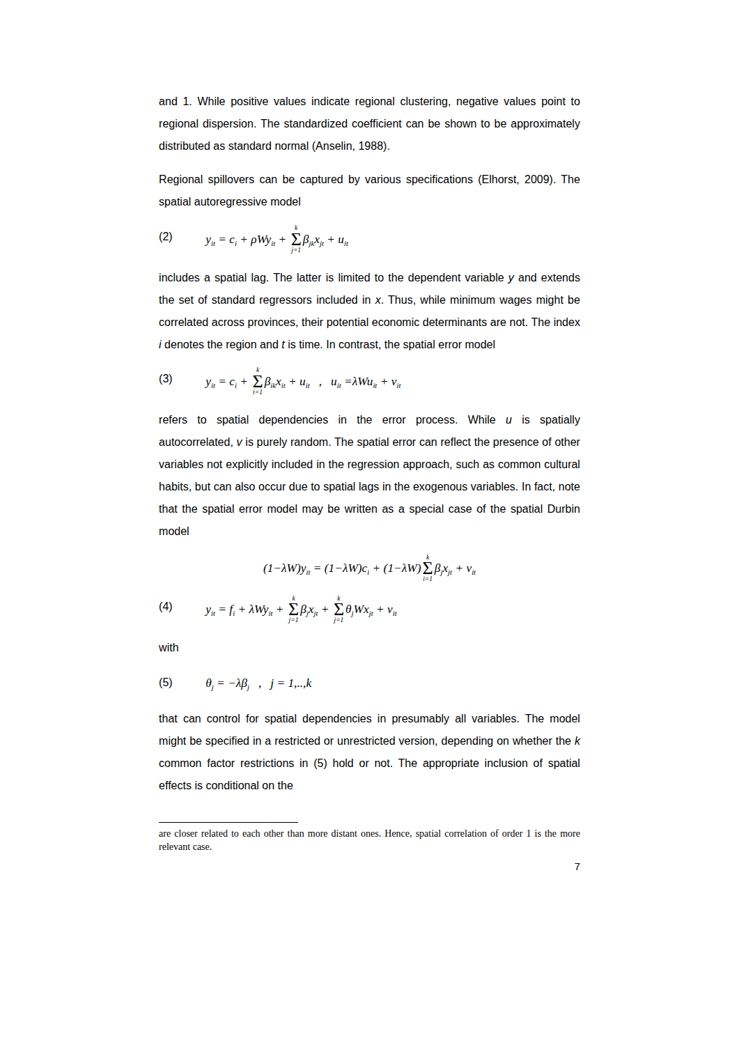and 1. While positive values indicate regional clustering, negative values point to regional dispersion. The standardized coefficient can be shown to be approximately distributed as standard normal (Anselin, 1988).
Regional spillovers can be captured by various specifications (Elhorst, 2009). The spatial autoregressive model
(2)
yit = ci + ρWyit + kΣj=1βjkxjt + uit
includes a spatial lag. The latter is limited to the dependent variable y and extends the set of standard regressors included in x. Thus, while minimum wages might be correlated across provinces, their potential economic determinants are not. The index i denotes the region and t is time. In contrast, the spatial error model
(3)
yit = ci + kΣi=1βikxit + uit , uit =λWuit + vit
refers to spatial dependencies in the error process. While u is spatially autocorrelated, v is purely random. The spatial error can reflect the presence of other variables not explicitly included in the regression approach, such as common cultural habits, but can also occur due to spatial lags in the exogenous variables. In fact, note that the spatial error model may be written as a special case of the spatial Durbin model
(1−λW)yit = (1−λW)ci + (1−λW)kΣi=1βjxjt + vit
(4)
yit = fi + λWyit + kΣj=1βjxjt + kΣj=1θjWxjt + vit
with
(5)
θj = −λβj , j = 1,..,k
that can control for spatial dependencies in presumably all variables. The model might be specified in a restricted or unrestricted version, depending on whether the k common factor restrictions in (5) hold or not. The appropriate inclusion of spatial effects is conditional on the
are closer related to each other than more distant ones. Hence, spatial correlation of order 1 is the more relevant case.
7